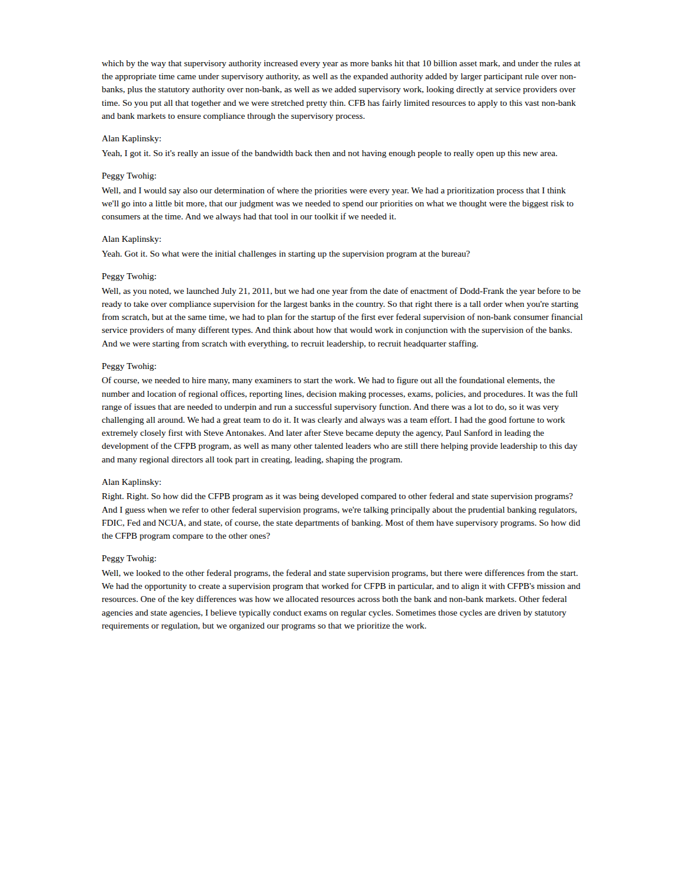which by the way that supervisory authority increased every year as more banks hit that 10 billion asset mark, and under the rules at the appropriate time came under supervisory authority, as well as the expanded authority added by larger participant rule over non-banks, plus the statutory authority over non-bank, as well as we added supervisory work, looking directly at service providers over time. So you put all that together and we were stretched pretty thin. CFB has fairly limited resources to apply to this vast non-bank and bank markets to ensure compliance through the supervisory process.
Alan Kaplinsky:
Yeah, I got it. So it's really an issue of the bandwidth back then and not having enough people to really open up this new area.
Peggy Twohig:
Well, and I would say also our determination of where the priorities were every year. We had a prioritization process that I think we'll go into a little bit more, that our judgment was we needed to spend our priorities on what we thought were the biggest risk to consumers at the time. And we always had that tool in our toolkit if we needed it.
Alan Kaplinsky:
Yeah. Got it. So what were the initial challenges in starting up the supervision program at the bureau?
Peggy Twohig:
Well, as you noted, we launched July 21, 2011, but we had one year from the date of enactment of Dodd-Frank the year before to be ready to take over compliance supervision for the largest banks in the country. So that right there is a tall order when you're starting from scratch, but at the same time, we had to plan for the startup of the first ever federal supervision of non-bank consumer financial service providers of many different types. And think about how that would work in conjunction with the supervision of the banks. And we were starting from scratch with everything, to recruit leadership, to recruit headquarter staffing.
Peggy Twohig:
Of course, we needed to hire many, many examiners to start the work. We had to figure out all the foundational elements, the number and location of regional offices, reporting lines, decision making processes, exams, policies, and procedures. It was the full range of issues that are needed to underpin and run a successful supervisory function. And there was a lot to do, so it was very challenging all around. We had a great team to do it. It was clearly and always was a team effort. I had the good fortune to work extremely closely first with Steve Antonakes. And later after Steve became deputy the agency, Paul Sanford in leading the development of the CFPB program, as well as many other talented leaders who are still there helping provide leadership to this day and many regional directors all took part in creating, leading, shaping the program.
Alan Kaplinsky:
Right. Right. So how did the CFPB program as it was being developed compared to other federal and state supervision programs? And I guess when we refer to other federal supervision programs, we're talking principally about the prudential banking regulators, FDIC, Fed and NCUA, and state, of course, the state departments of banking. Most of them have supervisory programs. So how did the CFPB program compare to the other ones?
Peggy Twohig:
Well, we looked to the other federal programs, the federal and state supervision programs, but there were differences from the start. We had the opportunity to create a supervision program that worked for CFPB in particular, and to align it with CFPB's mission and resources. One of the key differences was how we allocated resources across both the bank and non-bank markets. Other federal agencies and state agencies, I believe typically conduct exams on regular cycles. Sometimes those cycles are driven by statutory requirements or regulation, but we organized our programs so that we prioritize the work.